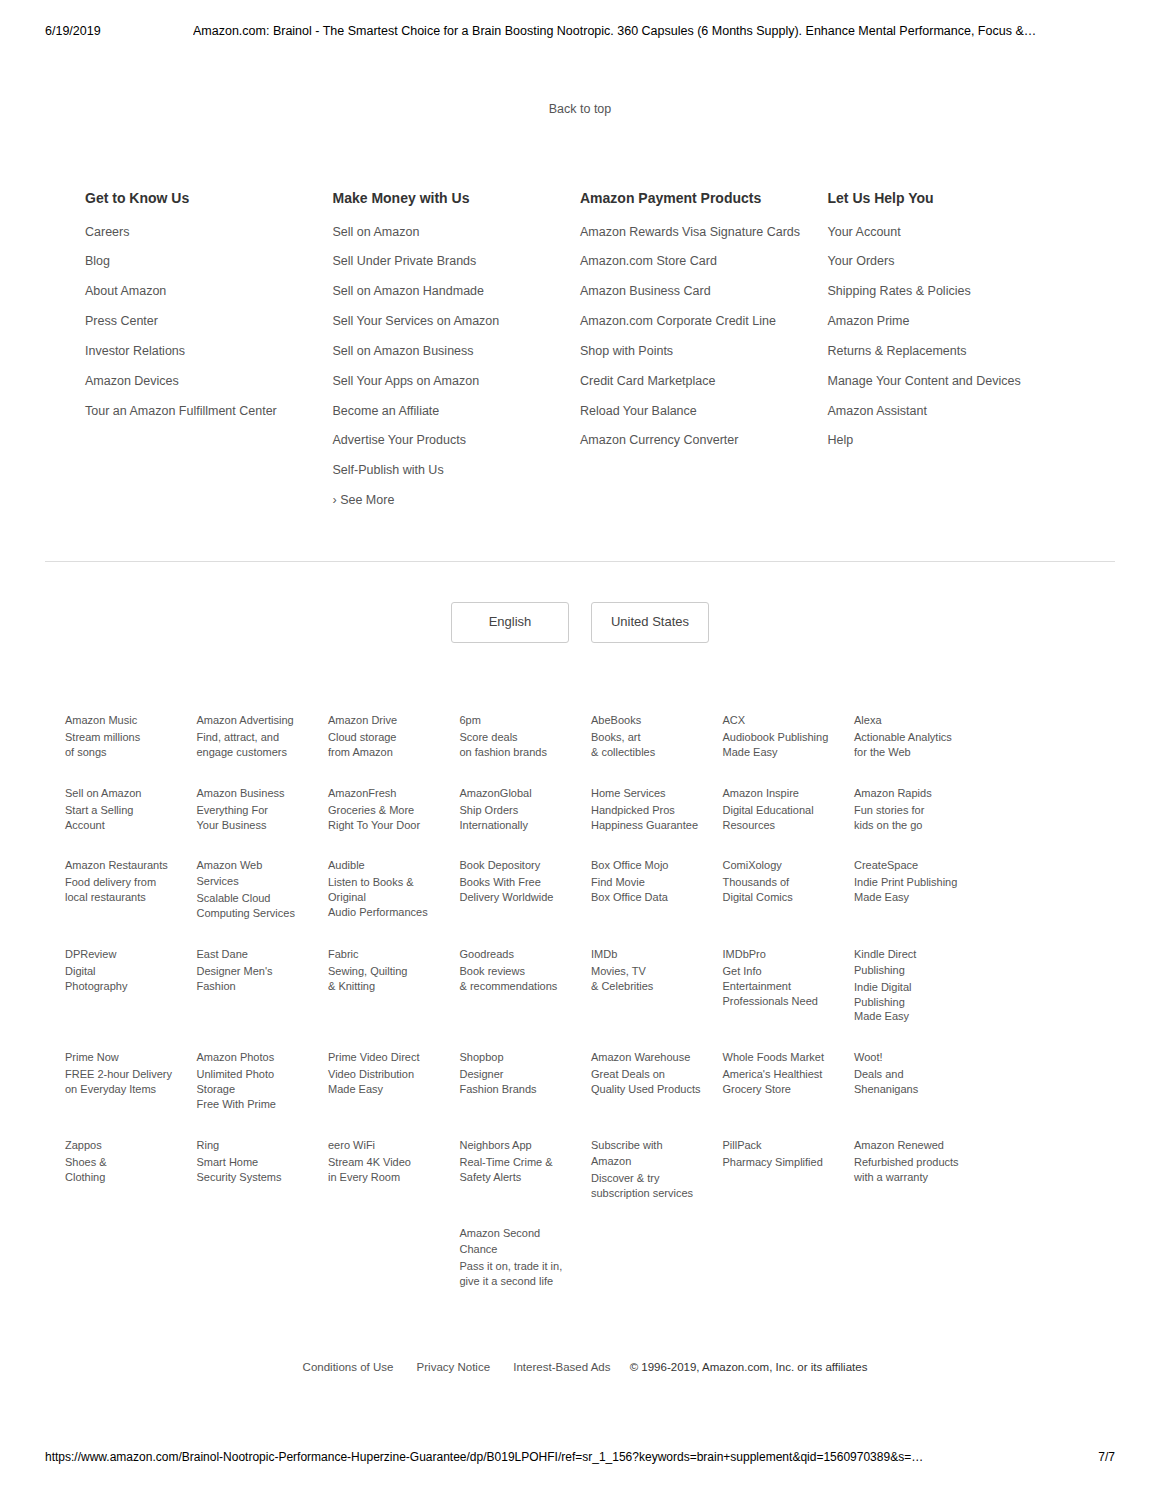6/19/2019
Amazon.com: Brainol - The Smartest Choice for a Brain Boosting Nootropic. 360 Capsules (6 Months Supply). Enhance Mental Performance, Focus &…
Back to top
Get to Know Us
Careers
Blog
About Amazon
Press Center
Investor Relations
Amazon Devices
Tour an Amazon Fulfillment Center
Make Money with Us
Sell on Amazon
Sell Under Private Brands
Sell on Amazon Handmade
Sell Your Services on Amazon
Sell on Amazon Business
Sell Your Apps on Amazon
Become an Affiliate
Advertise Your Products
Self-Publish with Us
› See More
Amazon Payment Products
Amazon Rewards Visa Signature Cards
Amazon.com Store Card
Amazon Business Card
Amazon.com Corporate Credit Line
Shop with Points
Credit Card Marketplace
Reload Your Balance
Amazon Currency Converter
Let Us Help You
Your Account
Your Orders
Shipping Rates & Policies
Amazon Prime
Returns & Replacements
Manage Your Content and Devices
Amazon Assistant
Help
English
United States
Amazon Music Stream millions of songs
Amazon Advertising Find, attract, and engage customers
Amazon Drive Cloud storage from Amazon
6pm Score deals on fashion brands
AbeBooks Books, art& collectibles
ACX Audiobook Publishing Made Easy
Alexa Actionable Analytics for the Web
Sell on Amazon Start a Selling Account
Amazon Business Everything For Your Business
AmazonFresh Groceries & More Right To Your Door
AmazonGlobal Ship Orders Internationally
Home Services Handpicked Pros Happiness Guarantee
Amazon Inspire Digital Educational Resources
Amazon Rapids Fun stories for kids on the go
Amazon Restaurants Food delivery from local restaurants
Amazon Web Services Scalable Cloud Computing Services
Audible Listen to Books & Original Audio Performances
Book Depository Books With Free Delivery Worldwide
Box Office Mojo Find Movie Box Office Data
ComiXology Thousands of Digital Comics
CreateSpace Indie Print Publishing Made Easy
DPReview Digital Photography
East Dane Designer Men's Fashion
Fabric Sewing, Quilting& Knitting
Goodreads Book reviews& recommendations
IMDb Movies, TV& Celebrities
IMDbPro Get Info Entertainment Professionals Need
Kindle Direct Publishing Indie Digital Publishing Made Easy
Prime Now FREE 2-hour Delivery on Everyday Items
Amazon Photos Unlimited Photo Storage Free With Prime
Prime Video Direct Video Distribution Made Easy
Shopbop Designer Fashion Brands
Amazon Warehouse Great Deals on Quality Used Products
Whole Foods Market America's Healthiest Grocery Store
Woot!Deals and Shenanigans
Zappos Shoes &Clothing
Ring Smart Home Security Systems
eero WiFi Stream 4K Video in Every Room
Neighbors App Real-Time Crime & Safety Alerts
Subscribe with Amazon Discover & try subscription services
PillPack Pharmacy Simplified
Amazon Renewed Refurbished products with a warranty
Amazon Second Chance Pass it on, trade it in, give it a second life
Conditions of Use Privacy Notice Interest-Based Ads © 1996-2019, Amazon.com, Inc. or its affiliates
https://www.amazon.com/Brainol-Nootropic-Performance-Huperzine-Guarantee/dp/B019LPOHFI/ref=sr_1_156?keywords=brain+supplement&qid=1560970389&s=…
7/7